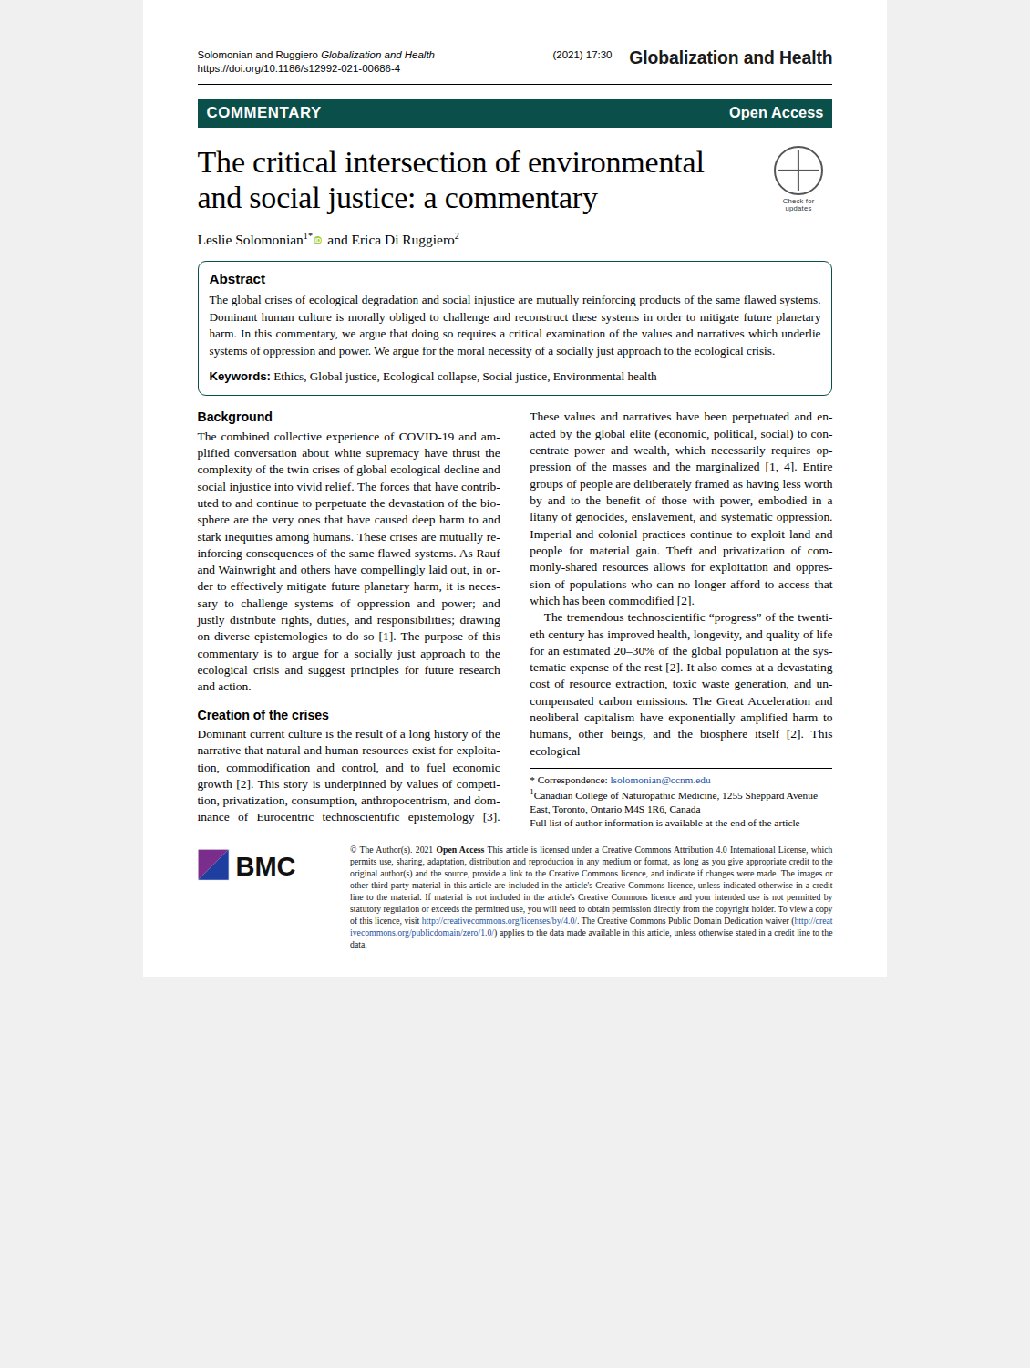Solomonian and Ruggiero Globalization and Health(2021) 17:30
https://doi.org/10.1186/s12992-021-00686-4
Globalization and Health
Commentary
Open Access
The critical intersection of environmental and social justice: a commentary
Check for
updates
Leslie Solomonian1* and Erica Di Ruggiero2
Abstract
The global crises of ecological degradation and social injustice are mutually reinforcing products of the same flawed systems. Dominant human culture is morally obliged to challenge and reconstruct these systems in order to mitigate future planetary harm. In this commentary, we argue that doing so requires a critical examination of the values and narratives which underlie systems of oppression and power. We argue for the moral necessity of a socially just approach to the ecological crisis.
Keywords: Ethics, Global justice, Ecological collapse, Social justice, Environmental health
Background
The combined collective experience of COVID-19 and amplified conversation about white supremacy have thrust the complexity of the twin crises of global ecological decline and social injustice into vivid relief. The forces that have contributed to and continue to perpetuate the devastation of the biosphere are the very ones that have caused deep harm to and stark inequities among humans. These crises are mutually reinforcing consequences of the same flawed systems. As Rauf and Wainwright and others have compellingly laid out, in order to effectively mitigate future planetary harm, it is necessary to challenge systems of oppression and power; and justly distribute rights, duties, and responsibilities; drawing on diverse epistemologies to do so [1]. The purpose of this commentary is to argue for a socially just approach to the ecological crisis and suggest principles for future research and action.
Creation of the crises
Dominant current culture is the result of a long history of the narrative that natural and human resources exist for exploitation, commodification and control, and to fuel economic growth [2]. This story is underpinned by values of competition, privatization, consumption, anthropocentrism, and dominance of Eurocentric technoscientific epistemology [3]. These values and narratives have been perpetuated and enacted by the global elite (economic, political, social) to concentrate power and wealth, which necessarily requires oppression of the masses and the marginalized [1, 4]. Entire groups of people are deliberately framed as having less worth by and to the benefit of those with power, embodied in a litany of genocides, enslavement, and systematic oppression. Imperial and colonial practices continue to exploit land and people for material gain. Theft and privatization of commonly-shared resources allows for exploitation and oppression of populations who can no longer afford to access that which has been commodified [2].
The tremendous technoscientific “progress” of the twentieth century has improved health, longevity, and quality of life for an estimated 20–30% of the global population at the systematic expense of the rest [2]. It also comes at a devastating cost of resource extraction, toxic waste generation, and uncompensated carbon emissions. The Great Acceleration and neoliberal capitalism have exponentially amplified harm to humans, other beings, and the biosphere itself [2]. This ecological
* Correspondence: lsolomonian@ccnm.edu
1Canadian College of Naturopathic Medicine, 1255 Sheppard Avenue East, Toronto, Ontario M4S 1R6, Canada
Full list of author information is available at the end of the article
BMC
© The Author(s). 2021 Open Access This article is licensed under a Creative Commons Attribution 4.0 International License, which permits use, sharing, adaptation, distribution and reproduction in any medium or format, as long as you give appropriate credit to the original author(s) and the source, provide a link to the Creative Commons licence, and indicate if changes were made. The images or other third party material in this article are included in the article's Creative Commons licence, unless indicated otherwise in a credit line to the material. If material is not included in the article's Creative Commons licence and your intended use is not permitted by statutory regulation or exceeds the permitted use, you will need to obtain permission directly from the copyright holder. To view a copy of this licence, visit http://creativecommons.org/licenses/by/4.0/. The Creative Commons Public Domain Dedication waiver (http://creativecommons.org/publicdomain/zero/1.0/) applies to the data made available in this article, unless otherwise stated in a credit line to the data.